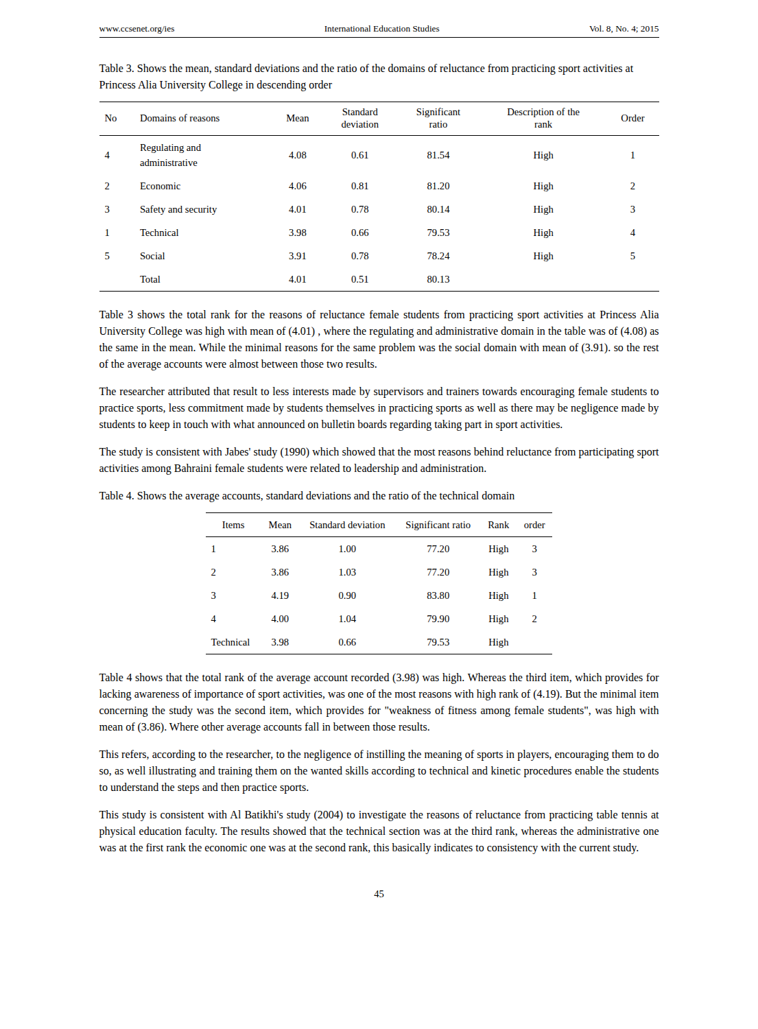www.ccsenet.org/ies
International Education Studies
Vol. 8, No. 4; 2015
Table 3. Shows the mean, standard deviations and the ratio of the domains of reluctance from practicing sport activities at Princess Alia University College in descending order
| No | Domains of reasons | Mean | Standard deviation | Significant ratio | Description of the rank | Order |
| --- | --- | --- | --- | --- | --- | --- |
| 4 | Regulating and administrative | 4.08 | 0.61 | 81.54 | High | 1 |
| 2 | Economic | 4.06 | 0.81 | 81.20 | High | 2 |
| 3 | Safety and security | 4.01 | 0.78 | 80.14 | High | 3 |
| 1 | Technical | 3.98 | 0.66 | 79.53 | High | 4 |
| 5 | Social | 3.91 | 0.78 | 78.24 | High | 5 |
| | Total | 4.01 | 0.51 | 80.13 | | |
Table 3 shows the total rank for the reasons of reluctance female students from practicing sport activities at Princess Alia University College was high with mean of (4.01) , where the regulating and administrative domain in the table was of (4.08) as the same in the mean. While the minimal reasons for the same problem was the social domain with mean of (3.91). so the rest of the average accounts were almost between those two results.
The researcher attributed that result to less interests made by supervisors and trainers towards encouraging female students to practice sports, less commitment made by students themselves in practicing sports as well as there may be negligence made by students to keep in touch with what announced on bulletin boards regarding taking part in sport activities.
The study is consistent with Jabes' study (1990) which showed that the most reasons behind reluctance from participating sport activities among Bahraini female students were related to leadership and administration.
Table 4. Shows the average accounts, standard deviations and the ratio of the technical domain
| Items | Mean | Standard deviation | Significant ratio | Rank | order |
| --- | --- | --- | --- | --- | --- |
| 1 | 3.86 | 1.00 | 77.20 | High | 3 |
| 2 | 3.86 | 1.03 | 77.20 | High | 3 |
| 3 | 4.19 | 0.90 | 83.80 | High | 1 |
| 4 | 4.00 | 1.04 | 79.90 | High | 2 |
| Technical | 3.98 | 0.66 | 79.53 | High | |
Table 4 shows that the total rank of the average account recorded (3.98) was high. Whereas the third item, which provides for lacking awareness of importance of sport activities, was one of the most reasons with high rank of (4.19). But the minimal item concerning the study was the second item, which provides for "weakness of fitness among female students", was high with mean of (3.86). Where other average accounts fall in between those results.
This refers, according to the researcher, to the negligence of instilling the meaning of sports in players, encouraging them to do so, as well illustrating and training them on the wanted skills according to technical and kinetic procedures enable the students to understand the steps and then practice sports.
This study is consistent with Al Batikhi's study (2004) to investigate the reasons of reluctance from practicing table tennis at physical education faculty. The results showed that the technical section was at the third rank, whereas the administrative one was at the first rank the economic one was at the second rank, this basically indicates to consistency with the current study.
45